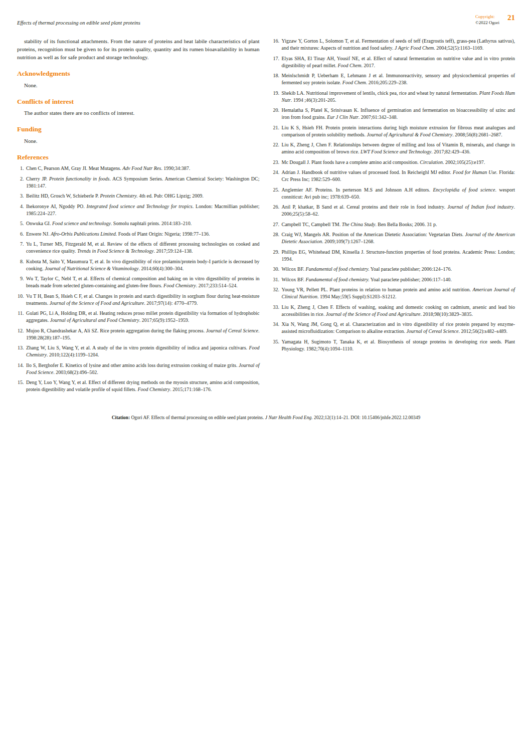Effects of thermal processing on edible seed plant proteins
Copyright:
©2022 Ogori
21
stability of its functional attachments. From the nature of proteins and heat labile characteristics of plant proteins, recognition must be given to for its protein quality, quantity and its rumen bioavailability in human nutrition as well as for safe product and storage technology.
Acknowledgments
None.
Conflicts of interest
The author states there are no conflicts of interest.
Funding
None.
References
Chen C, Pearson AM, Gray JI. Meat Mutagens. Adv Food Nutr Res. 1990;34:387.
Cherry JP. Protein functionality in foods. ACS Symposium Series. American Chemical Society: Washington DC; 1981:147.
Beilitz HD, Grosch W, Schieberle P. Protein Chemistry. 4th ed. Pub: OHG Lipzig; 2009.
Ihekoronye AI, Ngoddy PO. Integrated food science and Technology for tropics. London: Macmillian publisher; 1985:224–227.
Onwuka GI. Food science and technology. Somolu naphtali prints. 2014:183–210.
Enwere NJ. Afro-Orbis Publications Limited. Foods of Plant Origin: Nigeria; 1998:77–136.
Yu L, Turner MS, Fitzgerald M, et al. Review of the effects of different processing technologies on cooked and convenience rice quality. Trends in Food Science & Technology. 2017;59:124–138.
Kubota M, Saito Y, Masumura T, et al. In vivo digestibility of rice prolamin/protein body-I particle is decreased by cooking. Journal of Nutritional Science & Vitaminology. 2014;60(4):300–304.
Wu T, Taylor C, Nebl T, et al. Effects of chemical composition and baking on in vitro digestibility of proteins in breads made from selected gluten-containing and gluten-free flours. Food Chemistry. 2017;233:514–524.
Vu T H, Bean S, Hsieh C F, et al. Changes in protein and starch digestibility in sorghum flour during heat‐moisture treatments. Journal of the Science of Food and Agriculture. 2017;97(14): 4770–4779.
Gulati PG, Li A, Holding DR, et al. Heating reduces proso millet protein digestibility via formation of hydrophobic aggregates. Journal of Agricultural and Food Chemistry. 2017;65(9):1952–1959.
Mujoo R, Chandrashekar A, Ali SZ. Rice protein aggregation during the flaking process. Journal of Cereal Science. 1998:28(28):187–195.
Zhang W, Liu S, Wang Y, et al. A study of the in vitro protein digestibility of indica and japonica cultivars. Food Chemistry. 2010;122(4):1199–1204.
Ilo S, Berghofer E. Kinetics of lysine and other amino acids loss during extrusion cooking of maize grits. Journal of Food Science. 2003;68(2):496–502.
Deng Y, Luo Y, Wang Y, et al. Effect of different drying methods on the myosin structure, amino acid composition, protein digestibility and volatile profile of squid fillets. Food Chemistry. 2015;171:168–176.
Yigzaw Y, Gorton L, Solomon T, et al. Fermentation of seeds of teff (Eragrostis teff), grass-pea (Lathyrus sativus), and their mixtures: Aspects of nutrition and food safety. J Agric Food Chem. 2004;52(5):1163–1169.
Elyas SHA, El Tinay AH, Yousif NE, et al. Effect of natural fermentation on nutritive value and in vitro protein digestibility of pearl millet. Food Chem. 2017.
Meinlschmidt P, Ueberham E, Lehmann J et al. Immunoreactivity, sensory and physicochemical properties of fermented soy protein isolate. Food Chem. 2016;205:229–238.
Shekib LA. Nutritional improvement of lentils, chick pea, rice and wheat by natural fermentation. Plant Foods Hum Nutr. 1994 ;46(3):201-205.
Hemalatha S, Platel K, Srinivasan K. Influence of germination and fermentation on bioaccessibility of szinc and iron from food grains. Eur J Clin Nutr. 2007;61:342–348.
Liu K S, Hsieh FH. Protein protein interactions during high moisture extrusion for fibrous meat analogues and comparison of protein solubility methods. Journal of Agricultural & Food Chemistry. 2008;56(8):2681–2687.
Liu K, Zheng J, Chen F. Relationships between degree of milling and loss of Vitamin B, minerals, and change in amino acid composition of brown rice. LWT Food Science and Technology. 2017;82:429–436.
Mc Dougall J. Plant foods have a complete amino acid composition. Circulation. 2002;105(25):e197.
Adrian J. Handbook of nutritive values of processed food. In Reicheighl MJ editor. Food for Human Use. Florida: Crc Press Inc; 1982:529–600.
Anglemier AF. Proteins. In perterson M.S and Johnson A.H editors. Encyclopidia of food science. wesport conniticut: Avi pub inc; 1978:639–650.
Anil P, khatkar, B Sand et al. Cereal proteins and their role in food industry. Journal of Indian food industry. 2006;25(5):58–62.
Campbell TC, Campbell TM. The China Study. Ben Bella Books; 2006. 31 p.
Craig WJ, Mangels AR. Position of the American Dietetic Association: Vegetarian Diets. Journal of the American Dietetic Association. 2009;109(7):1267–1268.
Phillips EG, Whitehead DM, Kinsella J. Structure-function properties of food proteins. Academic Press: London; 1994.
Wilcox BF. Fundamental of food chemistry. Yoal paraclete publisher; 2006:124–176.
Wilcox BF. Fundamental of food chemistry. Yoal paraclete publisher; 2006:117–140.
Young VR, Pellett PL. Plant proteins in relation to human protein and amino acid nutrition. American Journal of Clinical Nutrition. 1994 May;59(5 Suppl):S1203–S1212.
Liu K, Zheng J, Chen F. Effects of washing, soaking and domestic cooking on cadmium, arsenic and lead bio accessibilities in rice. Journal of the Science of Food and Agriculture. 2018;98(10):3829–3835.
Xia N, Wang JM, Gong Q, et al. Characterization and in vitro digestibility of rice protein prepared by enzyme-assisted microfluidization: Comparison to alkaline extraction. Journal of Cereal Science. 2012;56(2):s482–s489.
Yamagata H, Sugimoto T, Tanaka K, et al. Biosynthesis of storage proteins in developing rice seeds. Plant Physiology. 1982;70(4):1094–1110.
Citation: Ogori AF. Effects of thermal processing on edible seed plant proteins. J Nutr Health Food Eng. 2022;12(1):14–21. DOI: 10.15406/jnhfe.2022.12.00349